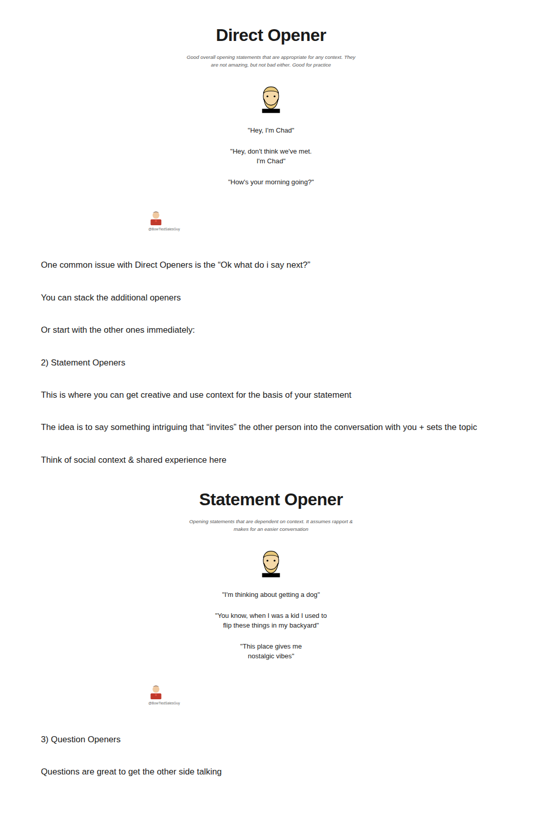Direct Opener
Good overall opening statements that are appropriate for any context. They are not amazing, but not bad either. Good for practice
"Hey, I'm Chad"
"Hey, don't think we've met.
I'm Chad"
"How's your morning going?"
@BowTiedSalesGuy
One common issue with Direct Openers is the “Ok what do i say next?”
You can stack the additional openers
Or start with the other ones immediately:
2) Statement Openers
This is where you can get creative and use context for the basis of your statement
The idea is to say something intriguing that “invites” the other person into the conversation with you + sets the topic
Think of social context & shared experience here
Statement Opener
Opening statements that are dependent on context. It assumes rapport & makes for an easier conversation
"I'm thinking about getting a dog"
"You know, when I was a kid I used to
flip these things in my backyard"
"This place gives me
nostalgic vibes"
@BowTiedSalesGuy
3) Question Openers
Questions are great to get the other side talking